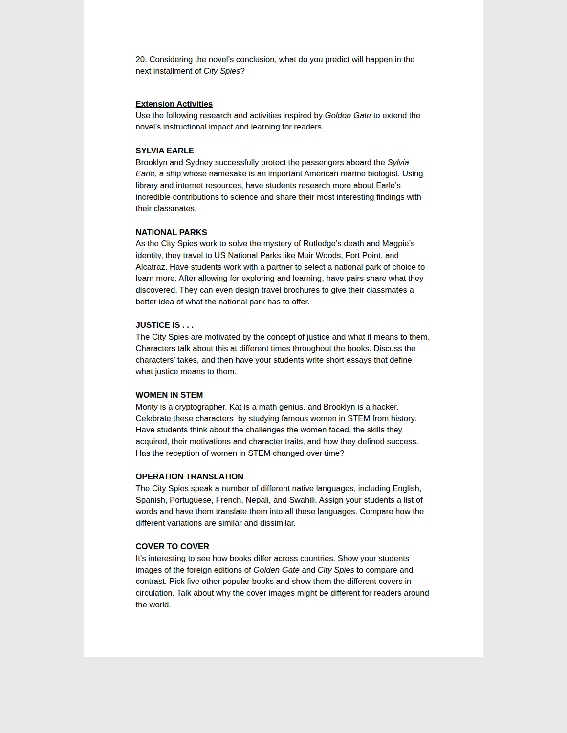20. Considering the novel’s conclusion, what do you predict will happen in the next installment of City Spies?
Extension Activities
Use the following research and activities inspired by Golden Gate to extend the novel’s instructional impact and learning for readers.
Sylvia Earle
Brooklyn and Sydney successfully protect the passengers aboard the Sylvia Earle, a ship whose namesake is an important American marine biologist. Using library and internet resources, have students research more about Earle’s incredible contributions to science and share their most interesting findings with their classmates.
National Parks
As the City Spies work to solve the mystery of Rutledge’s death and Magpie’s identity, they travel to US National Parks like Muir Woods, Fort Point, and Alcatraz. Have students work with a partner to select a national park of choice to learn more. After allowing for exploring and learning, have pairs share what they discovered. They can even design travel brochures to give their classmates a better idea of what the national park has to offer.
Justice Is . . .
The City Spies are motivated by the concept of justice and what it means to them. Characters talk about this at different times throughout the books. Discuss the characters’ takes, and then have your students write short essays that define what justice means to them.
Women in STEM
Monty is a cryptographer, Kat is a math genius, and Brooklyn is a hacker. Celebrate these characters by studying famous women in STEM from history. Have students think about the challenges the women faced, the skills they acquired, their motivations and character traits, and how they defined success. Has the reception of women in STEM changed over time?
Operation Translation
The City Spies speak a number of different native languages, including English, Spanish, Portuguese, French, Nepali, and Swahili. Assign your students a list of words and have them translate them into all these languages. Compare how the different variations are similar and dissimilar.
Cover to Cover
It’s interesting to see how books differ across countries. Show your students images of the foreign editions of Golden Gate and City Spies to compare and contrast. Pick five other popular books and show them the different covers in circulation. Talk about why the cover images might be different for readers around the world.